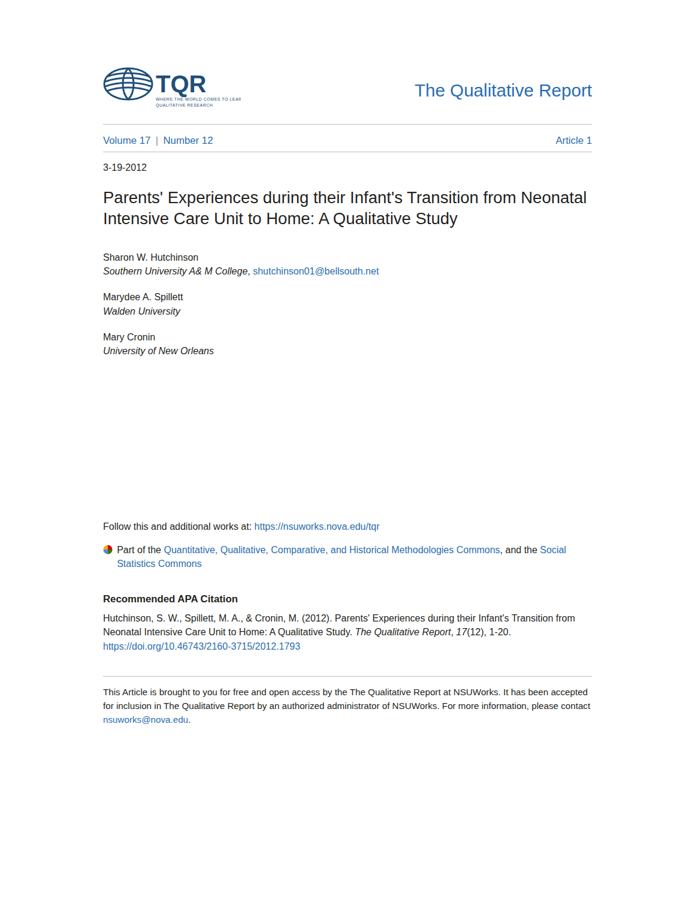TQR WHERE THE WORLD COMES TO LEARN QUALITATIVE RESEARCH
The Qualitative Report
Volume 17|Number 12
Article 1
3-19-2012
Parents' Experiences during their Infant's Transition from Neonatal Intensive Care Unit to Home: A Qualitative Study
Sharon W. Hutchinson Southern University A& M College, shutchinson01@bellsouth.net
Marydee A. Spillett Walden University
Mary Cronin University of New Orleans
Follow this and additional works at: https://nsuworks.nova.edu/tqr
Part of the Quantitative, Qualitative, Comparative, and Historical Methodologies Commons, and the Social Statistics Commons
Recommended APA Citation
Hutchinson, S. W., Spillett, M. A., & Cronin, M. (2012). Parents' Experiences during their Infant's Transition from Neonatal Intensive Care Unit to Home: A Qualitative Study. The Qualitative Report, 17(12), 1-20. https://doi.org/10.46743/2160-3715/2012.1793
This Article is brought to you for free and open access by the The Qualitative Report at NSUWorks. It has been accepted for inclusion in The Qualitative Report by an authorized administrator of NSUWorks. For more information, please contact nsuworks@nova.edu.